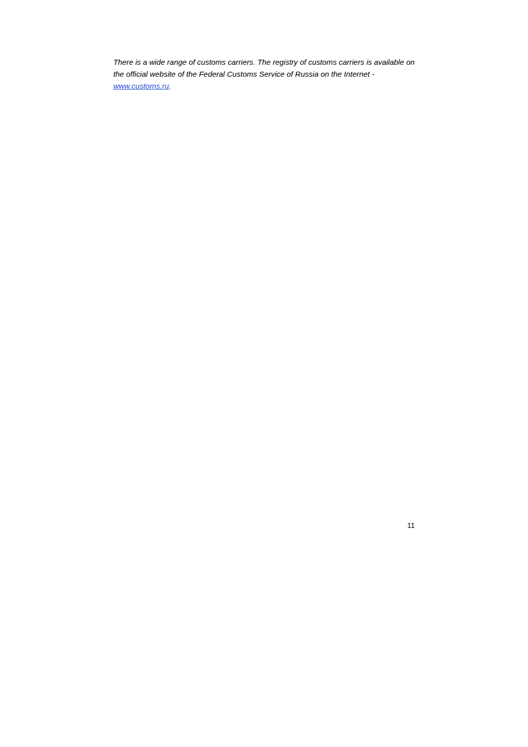There is a wide range of customs carriers. The registry of customs carriers is available on the official website of the Federal Customs Service of Russia on the Internet - www.customs.ru.
11